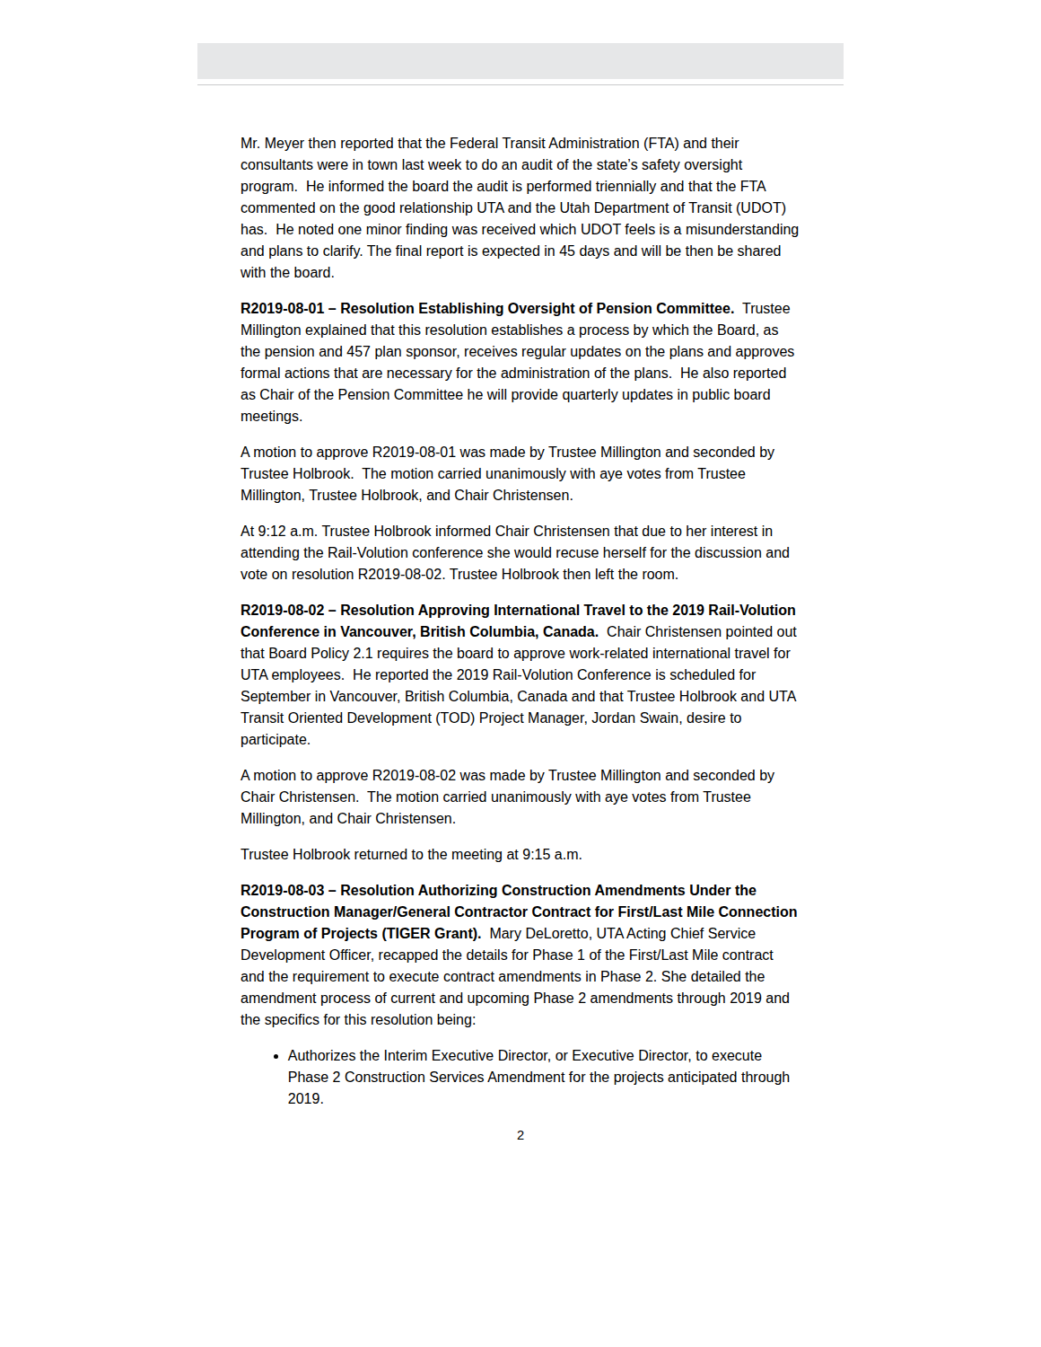Mr. Meyer then reported that the Federal Transit Administration (FTA) and their consultants were in town last week to do an audit of the state’s safety oversight program. He informed the board the audit is performed triennially and that the FTA commented on the good relationship UTA and the Utah Department of Transit (UDOT) has. He noted one minor finding was received which UDOT feels is a misunderstanding and plans to clarify. The final report is expected in 45 days and will be then be shared with the board.
R2019-08-01 – Resolution Establishing Oversight of Pension Committee. Trustee Millington explained that this resolution establishes a process by which the Board, as the pension and 457 plan sponsor, receives regular updates on the plans and approves formal actions that are necessary for the administration of the plans. He also reported as Chair of the Pension Committee he will provide quarterly updates in public board meetings.
A motion to approve R2019-08-01 was made by Trustee Millington and seconded by Trustee Holbrook. The motion carried unanimously with aye votes from Trustee Millington, Trustee Holbrook, and Chair Christensen.
At 9:12 a.m. Trustee Holbrook informed Chair Christensen that due to her interest in attending the Rail-Volution conference she would recuse herself for the discussion and vote on resolution R2019-08-02. Trustee Holbrook then left the room.
R2019-08-02 – Resolution Approving International Travel to the 2019 Rail-Volution Conference in Vancouver, British Columbia, Canada. Chair Christensen pointed out that Board Policy 2.1 requires the board to approve work-related international travel for UTA employees. He reported the 2019 Rail-Volution Conference is scheduled for September in Vancouver, British Columbia, Canada and that Trustee Holbrook and UTA Transit Oriented Development (TOD) Project Manager, Jordan Swain, desire to participate.
A motion to approve R2019-08-02 was made by Trustee Millington and seconded by Chair Christensen. The motion carried unanimously with aye votes from Trustee Millington, and Chair Christensen.
Trustee Holbrook returned to the meeting at 9:15 a.m.
R2019-08-03 – Resolution Authorizing Construction Amendments Under the Construction Manager/General Contractor Contract for First/Last Mile Connection Program of Projects (TIGER Grant). Mary DeLoretto, UTA Acting Chief Service Development Officer, recapped the details for Phase 1 of the First/Last Mile contract and the requirement to execute contract amendments in Phase 2. She detailed the amendment process of current and upcoming Phase 2 amendments through 2019 and the specifics for this resolution being:
Authorizes the Interim Executive Director, or Executive Director, to execute Phase 2 Construction Services Amendment for the projects anticipated through 2019.
2